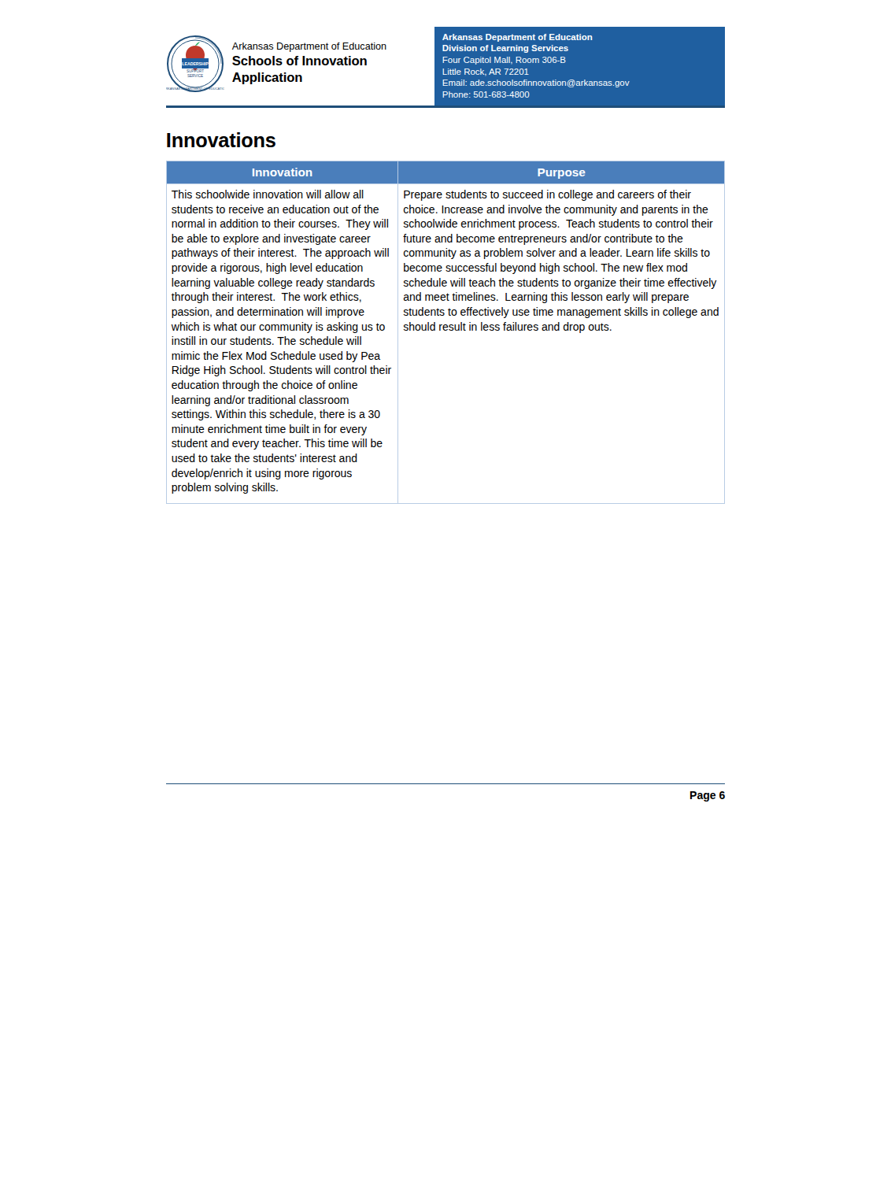LEADERSHIP SUPPORT SERVICE ARKANSAS DEPARTMENT OF EDUCATION
Arkansas Department of Education
Schools of Innovation Application
Arkansas Department of Education
Division of Learning Services
Four Capitol Mall, Room 306-B
Little Rock, AR 72201
Email: ade.schoolsofinnovation@arkansas.gov
Phone: 501-683-4800
Innovations
| Innovation | Purpose |
| --- | --- |
| This schoolwide innovation will allow all students to receive an education out of the normal in addition to their courses. They will be able to explore and investigate career pathways of their interest. The approach will provide a rigorous, high level education learning valuable college ready standards through their interest. The work ethics, passion, and determination will improve which is what our community is asking us to instill in our students. The schedule will mimic the Flex Mod Schedule used by Pea Ridge High School. Students will control their education through the choice of online learning and/or traditional classroom settings. Within this schedule, there is a 30 minute enrichment time built in for every student and every teacher. This time will be used to take the students' interest and develop/enrich it using more rigorous problem solving skills. | Prepare students to succeed in college and careers of their choice. Increase and involve the community and parents in the schoolwide enrichment process. Teach students to control their future and become entrepreneurs and/or contribute to the community as a problem solver and a leader. Learn life skills to become successful beyond high school. The new flex mod schedule will teach the students to organize their time effectively and meet timelines. Learning this lesson early will prepare students to effectively use time management skills in college and should result in less failures and drop outs. |
Page 6